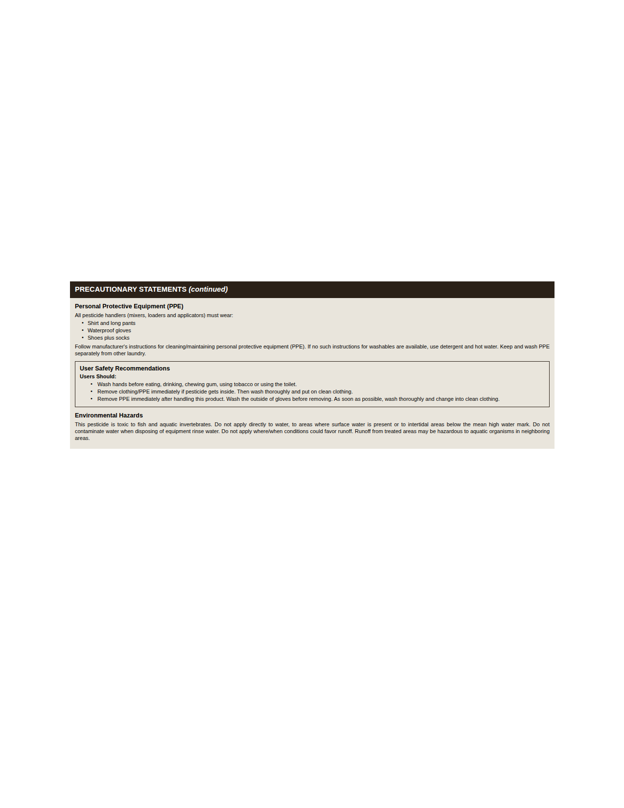PRECAUTIONARY STATEMENTS (continued)
Personal Protective Equipment (PPE)
All pesticide handlers (mixers, loaders and applicators) must wear:
Shirt and long pants
Waterproof gloves
Shoes plus socks
Follow manufacturer's instructions for cleaning/maintaining personal protective equipment (PPE). If no such instructions for washables are available, use detergent and hot water. Keep and wash PPE separately from other laundry.
User Safety Recommendations
Users Should:
Wash hands before eating, drinking, chewing gum, using tobacco or using the toilet.
Remove clothing/PPE immediately if pesticide gets inside. Then wash thoroughly and put on clean clothing.
Remove PPE immediately after handling this product. Wash the outside of gloves before removing. As soon as possible, wash thoroughly and change into clean clothing.
Environmental Hazards
This pesticide is toxic to fish and aquatic invertebrates. Do not apply directly to water, to areas where surface water is present or to intertidal areas below the mean high water mark. Do not contaminate water when disposing of equipment rinse water. Do not apply where/when conditions could favor runoff. Runoff from treated areas may be hazardous to aquatic organisms in neighboring areas.